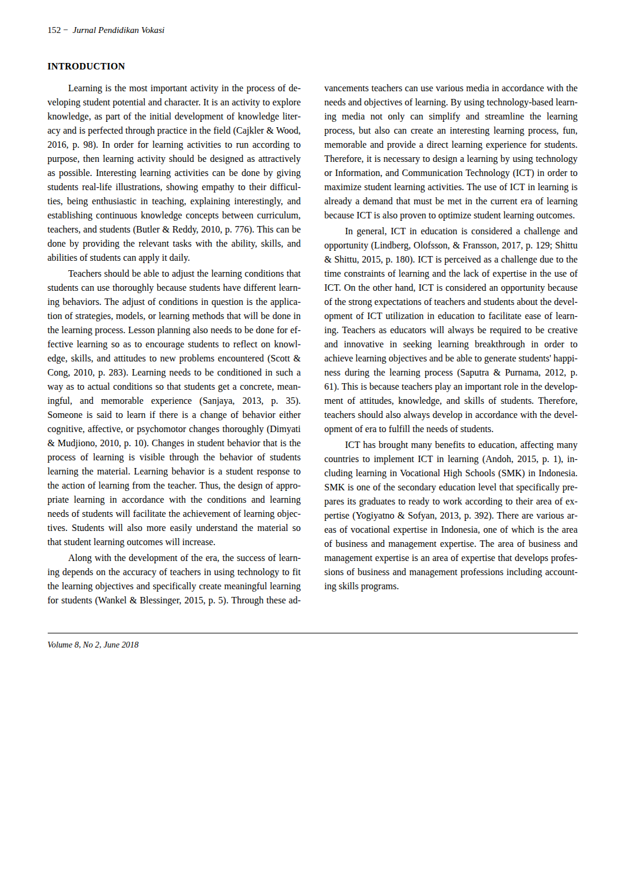152 − Jurnal Pendidikan Vokasi
Introduction
Learning is the most important activity in the process of developing student potential and character. It is an activity to explore knowledge, as part of the initial development of knowledge literacy and is perfected through practice in the field (Cajkler & Wood, 2016, p. 98). In order for learning activities to run according to purpose, then learning activity should be designed as attractively as possible. Interesting learning activities can be done by giving students real-life illustrations, showing empathy to their difficulties, being enthusiastic in teaching, explaining interestingly, and establishing continuous knowledge concepts between curriculum, teachers, and students (Butler & Reddy, 2010, p. 776). This can be done by providing the relevant tasks with the ability, skills, and abilities of students can apply it daily.
Teachers should be able to adjust the learning conditions that students can use thoroughly because students have different learning behaviors. The adjust of conditions in question is the application of strategies, models, or learning methods that will be done in the learning process. Lesson planning also needs to be done for effective learning so as to encourage students to reflect on knowledge, skills, and attitudes to new problems encountered (Scott & Cong, 2010, p. 283). Learning needs to be conditioned in such a way as to actual conditions so that students get a concrete, meaningful, and memorable experience (Sanjaya, 2013, p. 35). Someone is said to learn if there is a change of behavior either cognitive, affective, or psychomotor changes thoroughly (Dimyati & Mudjiono, 2010, p. 10). Changes in student behavior that is the process of learning is visible through the behavior of students learning the material. Learning behavior is a student response to the action of learning from the teacher. Thus, the design of appropriate learning in accordance with the conditions and learning needs of students will facilitate the achievement of learning objectives. Students will also more easily understand the material so that student learning outcomes will increase.
Along with the development of the era, the success of learning depends on the accuracy of teachers in using technology to fit the learning objectives and specifically create meaningful learning for students (Wankel & Blessinger, 2015, p. 5). Through these advancements teachers can use various media in accordance with the needs and objectives of learning. By using technology-based learning media not only can simplify and streamline the learning process, but also can create an interesting learning process, fun, memorable and provide a direct learning experience for students. Therefore, it is necessary to design a learning by using technology or Information, and Communication Technology (ICT) in order to maximize student learning activities. The use of ICT in learning is already a demand that must be met in the current era of learning because ICT is also proven to optimize student learning outcomes.
In general, ICT in education is considered a challenge and opportunity (Lindberg, Olofsson, & Fransson, 2017, p. 129; Shittu & Shittu, 2015, p. 180). ICT is perceived as a challenge due to the time constraints of learning and the lack of expertise in the use of ICT. On the other hand, ICT is considered an opportunity because of the strong expectations of teachers and students about the development of ICT utilization in education to facilitate ease of learning. Teachers as educators will always be required to be creative and innovative in seeking learning breakthrough in order to achieve learning objectives and be able to generate students' happiness during the learning process (Saputra & Purnama, 2012, p. 61). This is because teachers play an important role in the development of attitudes, knowledge, and skills of students. Therefore, teachers should also always develop in accordance with the development of era to fulfill the needs of students.
ICT has brought many benefits to education, affecting many countries to implement ICT in learning (Andoh, 2015, p. 1), including learning in Vocational High Schools (SMK) in Indonesia. SMK is one of the secondary education level that specifically prepares its graduates to ready to work according to their area of expertise (Yogiyatno & Sofyan, 2013, p. 392). There are various areas of vocational expertise in Indonesia, one of which is the area of business and management expertise. The area of business and management expertise is an area of expertise that develops professions of business and management professions including accounting skills programs.
Volume 8, No 2, June 2018